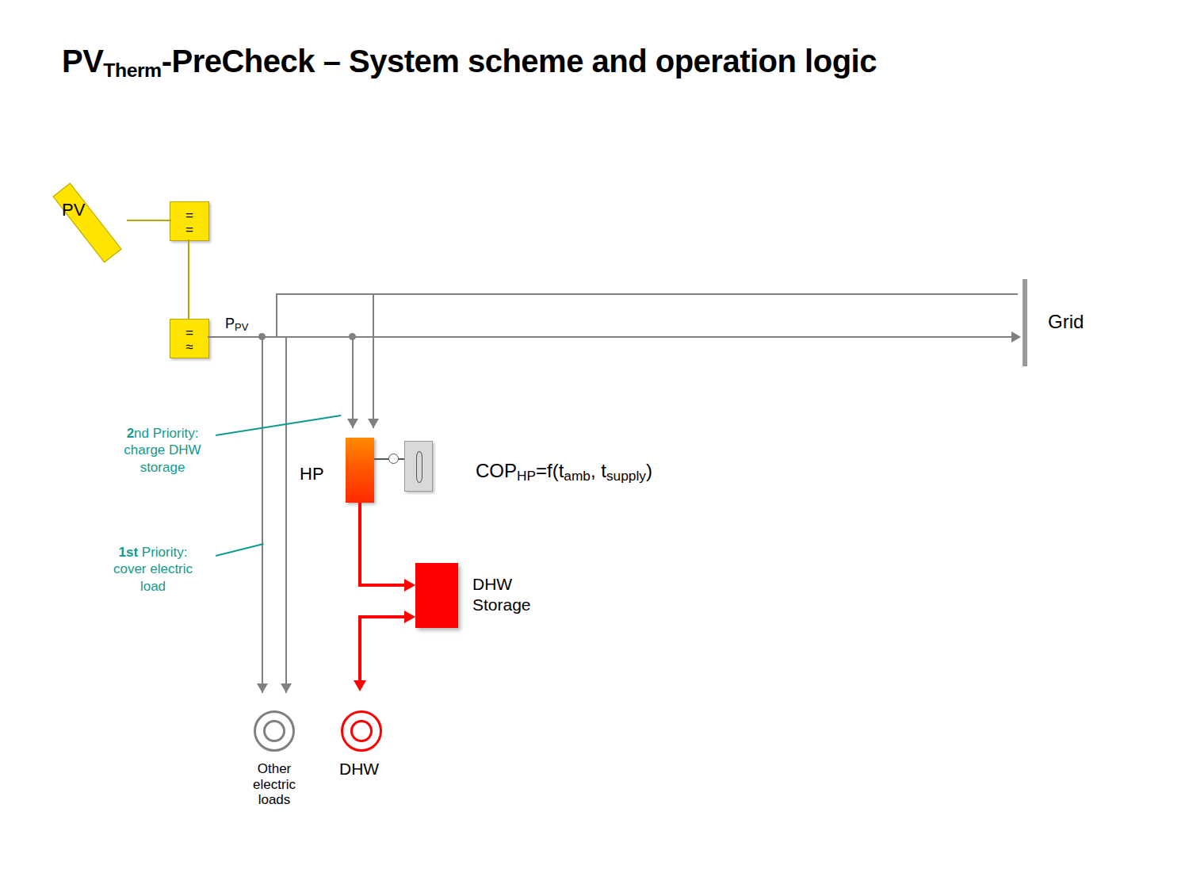PVTherm-PreCheck – System scheme and operation logic
PV
= =
= ≈
PPV
Grid
HP
COPHP=f(tamb, tsupply)
DHW
Storage
Other
electric
loads
DHW
2nd Priority:
charge DHW
storage
1st Priority:
cover electric
load